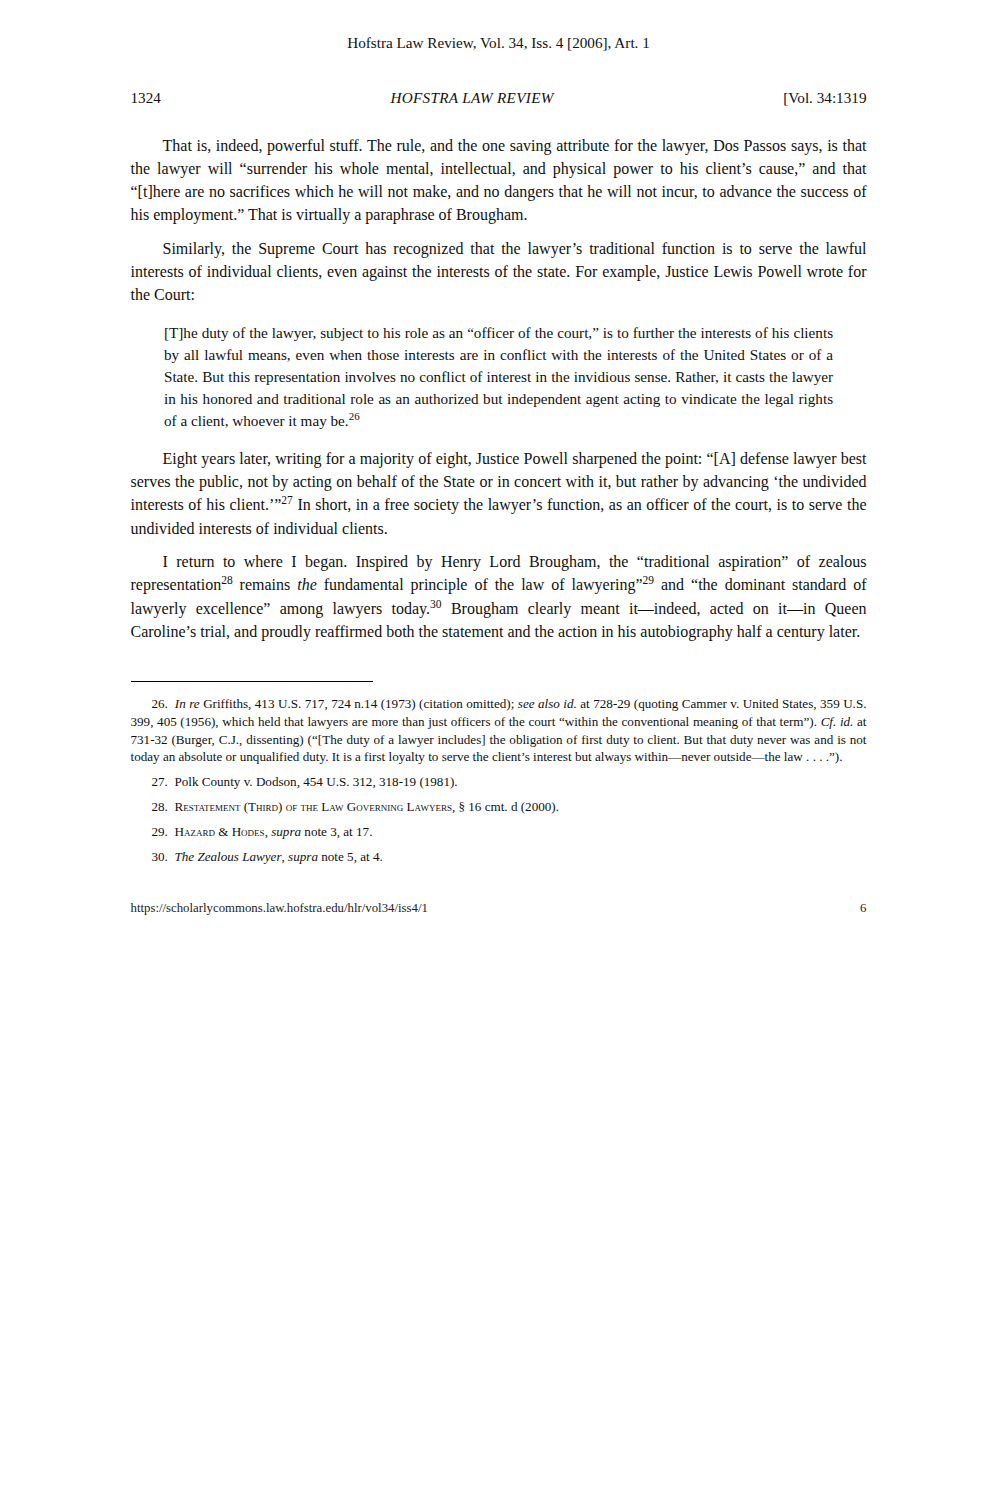Hofstra Law Review, Vol. 34, Iss. 4 [2006], Art. 1
1324 HOFSTRA LAW REVIEW [Vol. 34:1319
That is, indeed, powerful stuff. The rule, and the one saving attribute for the lawyer, Dos Passos says, is that the lawyer will “surrender his whole mental, intellectual, and physical power to his client’s cause,” and that “[t]here are no sacrifices which he will not make, and no dangers that he will not incur, to advance the success of his employment.” That is virtually a paraphrase of Brougham.
Similarly, the Supreme Court has recognized that the lawyer’s traditional function is to serve the lawful interests of individual clients, even against the interests of the state. For example, Justice Lewis Powell wrote for the Court:
[T]he duty of the lawyer, subject to his role as an “officer of the court,” is to further the interests of his clients by all lawful means, even when those interests are in conflict with the interests of the United States or of a State. But this representation involves no conflict of interest in the invidious sense. Rather, it casts the lawyer in his honored and traditional role as an authorized but independent agent acting to vindicate the legal rights of a client, whoever it may be.26
Eight years later, writing for a majority of eight, Justice Powell sharpened the point: “[A] defense lawyer best serves the public, not by acting on behalf of the State or in concert with it, but rather by advancing ‘the undivided interests of his client.’”27 In short, in a free society the lawyer’s function, as an officer of the court, is to serve the undivided interests of individual clients.
I return to where I began. Inspired by Henry Lord Brougham, the “traditional aspiration” of zealous representation28 remains the fundamental principle of the law of lawyering”29 and “the dominant standard of lawyerly excellence” among lawyers today.30 Brougham clearly meant it—indeed, acted on it—in Queen Caroline’s trial, and proudly reaffirmed both the statement and the action in his autobiography half a century later.
26. In re Griffiths, 413 U.S. 717, 724 n.14 (1973) (citation omitted); see also id. at 728-29 (quoting Cammer v. United States, 359 U.S. 399, 405 (1956), which held that lawyers are more than just officers of the court “within the conventional meaning of that term”). Cf. id. at 731-32 (Burger, C.J., dissenting) (“[The duty of a lawyer includes] the obligation of first duty to client. But that duty never was and is not today an absolute or unqualified duty. It is a first loyalty to serve the client’s interest but always within—never outside—the law . . . .”).
27. Polk County v. Dodson, 454 U.S. 312, 318-19 (1981).
28. Restatement (Third) of the Law Governing Lawyers, § 16 cmt. d (2000).
29. Hazard & Hodes, supra note 3, at 17.
30. The Zealous Lawyer, supra note 5, at 4.
https://scholarlycommons.law.hofstra.edu/hlr/vol34/iss4/1 6